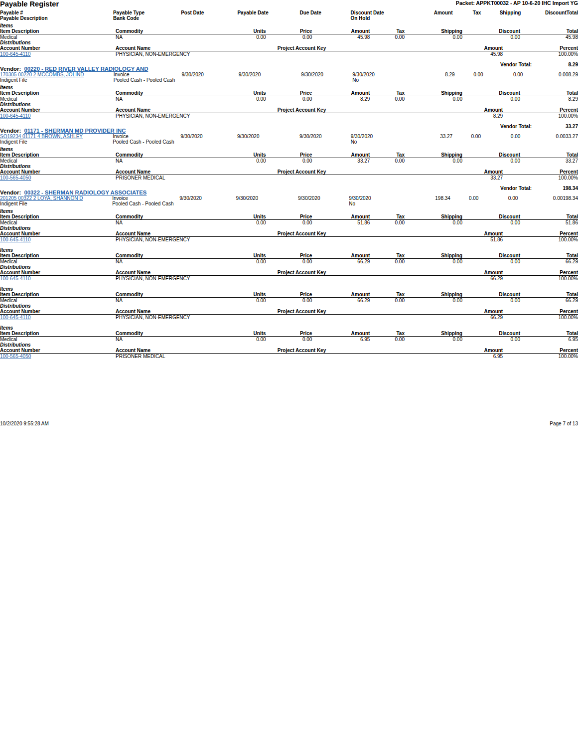| Payable Register | Packet: APPKT00032 - AP 10-6-20 IHC Import YG |
| Payable # | Payable Type | Post Date | Payable Date | Due Date | Discount Date | Amount | Tax | Shipping | Discount | Total |
| Payable Description | Bank Code | | | | On Hold | |
| Items | |
| Item Description | Commodity | Units | Price | Amount | Tax | Shipping | Discount | Total |
| Medical | NA | 0.00 | 0.00 | 45.98 | 0.00 | 0.00 | 0.00 | 45.98 |
| Distributions | |
| Account Number | Account Name | Project Account Key | Amount | Percent |
| 100-645-4110 | PHYSICIAN, NON-EMERGENCY | | 45.98 | 100.00% |
| Vendor: 00220 - RED RIVER VALLEY RADIOLOGY AND | Vendor Total: | 8.29 |
| 170305 00220 2 MCCOMBS, JOLIND | Invoice | 9/30/2020 | 9/30/2020 | 9/30/2020 | 9/30/2020 | 8.29 | 0.00 | 0.00 | 0.00 | 8.29 |
| Indigent File | Pooled Cash - Pooled Cash | | No | |
| Items | |
| Item Description | Commodity | Units | Price | Amount | Tax | Shipping | Discount | Total |
| Medical | NA | 0.00 | 0.00 | 8.29 | 0.00 | 0.00 | 0.00 | 8.29 |
| Distributions | |
| Account Number | Account Name | Project Account Key | Amount | Percent |
| 100-645-4110 | PHYSICIAN, NON-EMERGENCY | | 8.29 | 100.00% |
| Vendor: 01171 - SHERMAN MD PROVIDER INC | Vendor Total: | 33.27 |
| SO19234 01171 4 BROWN, ASHLEY | Invoice | 9/30/2020 | 9/30/2020 | 9/30/2020 | 9/30/2020 | 33.27 | 0.00 | 0.00 | 0.00 | 33.27 |
| Indigent File | Pooled Cash - Pooled Cash | | No | |
| Items | |
| Item Description | Commodity | Units | Price | Amount | Tax | Shipping | Discount | Total |
| Medical | NA | 0.00 | 0.00 | 33.27 | 0.00 | 0.00 | 0.00 | 33.27 |
| Distributions | |
| Account Number | Account Name | Project Account Key | Amount | Percent |
| 100-565-4050 | PRISONER MEDICAL | | 33.27 | 100.00% |
| Vendor: 00322 - SHERMAN RADIOLOGY ASSOCIATES | Vendor Total: | 198.34 |
| 201205 00322 2 LOYA, SHANNON D | Invoice | 9/30/2020 | 9/30/2020 | 9/30/2020 | 9/30/2020 | 198.34 | 0.00 | 0.00 | 0.00 | 198.34 |
| Indigent File | Pooled Cash - Pooled Cash | | No | |
| Items | |
| Item Description | Commodity | Units | Price | Amount | Tax | Shipping | Discount | Total |
| Medical | NA | 0.00 | 0.00 | 51.86 | 0.00 | 0.00 | 0.00 | 51.86 |
| Distributions | |
| Account Number | Account Name | Project Account Key | Amount | Percent |
| 100-645-4110 | PHYSICIAN, NON-EMERGENCY | | 51.86 | 100.00% |
| Items | |
| Item Description | Commodity | Units | Price | Amount | Tax | Shipping | Discount | Total |
| Medical | NA | 0.00 | 0.00 | 66.29 | 0.00 | 0.00 | 0.00 | 66.29 |
| Distributions | |
| Account Number | Account Name | Project Account Key | Amount | Percent |
| 100-645-4110 | PHYSICIAN, NON-EMERGENCY | | 66.29 | 100.00% |
| Items | |
| Item Description | Commodity | Units | Price | Amount | Tax | Shipping | Discount | Total |
| Medical | NA | 0.00 | 0.00 | 66.29 | 0.00 | 0.00 | 0.00 | 66.29 |
| Distributions | |
| Account Number | Account Name | Project Account Key | Amount | Percent |
| 100-645-4110 | PHYSICIAN, NON-EMERGENCY | | 66.29 | 100.00% |
| Items | |
| Item Description | Commodity | Units | Price | Amount | Tax | Shipping | Discount | Total |
| Medical | NA | 0.00 | 0.00 | 6.95 | 0.00 | 0.00 | 0.00 | 6.95 |
| Distributions | |
| Account Number | Account Name | Project Account Key | Amount | Percent |
| 100-565-4050 | PRISONER MEDICAL | | 6.95 | 100.00% |
| 10/2/2020 9:55:28 AM | Page 7 of 13 |